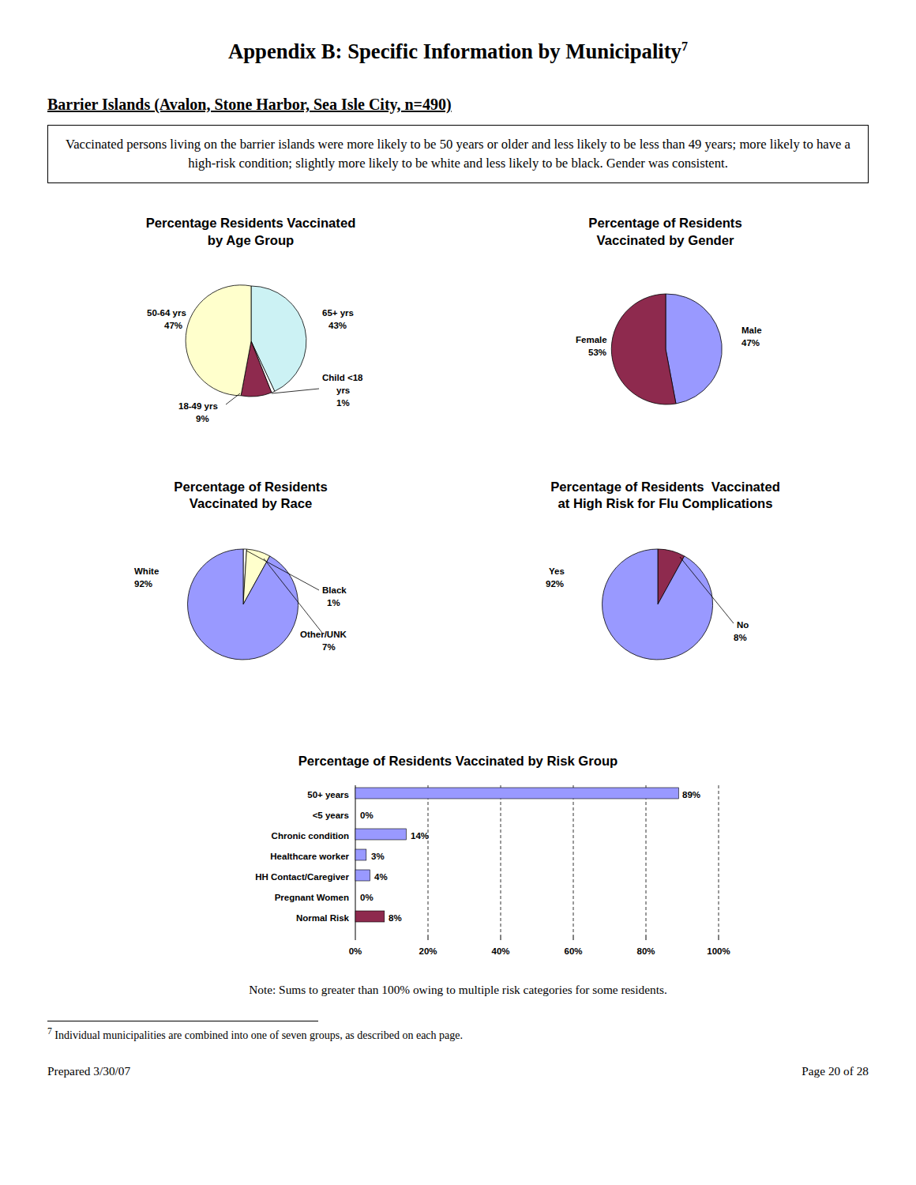Appendix B: Specific Information by Municipality7
Barrier Islands (Avalon, Stone Harbor, Sea Isle City, n=490)
Vaccinated persons living on the barrier islands were more likely to be 50 years or older and less likely to be less than 49 years; more likely to have a high-risk condition; slightly more likely to be white and less likely to be black. Gender was consistent.
Percentage Residents Vaccinated
by Age Group
50-64 yrs 47% 65+ yrs 43% Child <18 yrs 1% 18-49 yrs 9%
Percentage of Residents
Vaccinated by Gender
Female 53% Male 47%
Percentage of Residents
Vaccinated by Race
White 92% Black 1% Other/UNK 7%
Percentage of Residents Vaccinated
at High Risk for Flu Complications
Yes 92% No 8%
Percentage of Residents Vaccinated by Risk Group
50+ years <5 years Chronic condition Healthcare worker HH Contact/Caregiver Pregnant Women Normal Risk 89% 0% 14% 3% 4% 0% 8% 0% 20% 40% 60% 80% 100%
Note: Sums to greater than 100% owing to multiple risk categories for some residents.
7 Individual municipalities are combined into one of seven groups, as described on each page.
Prepared 3/30/07 Page 20 of 28